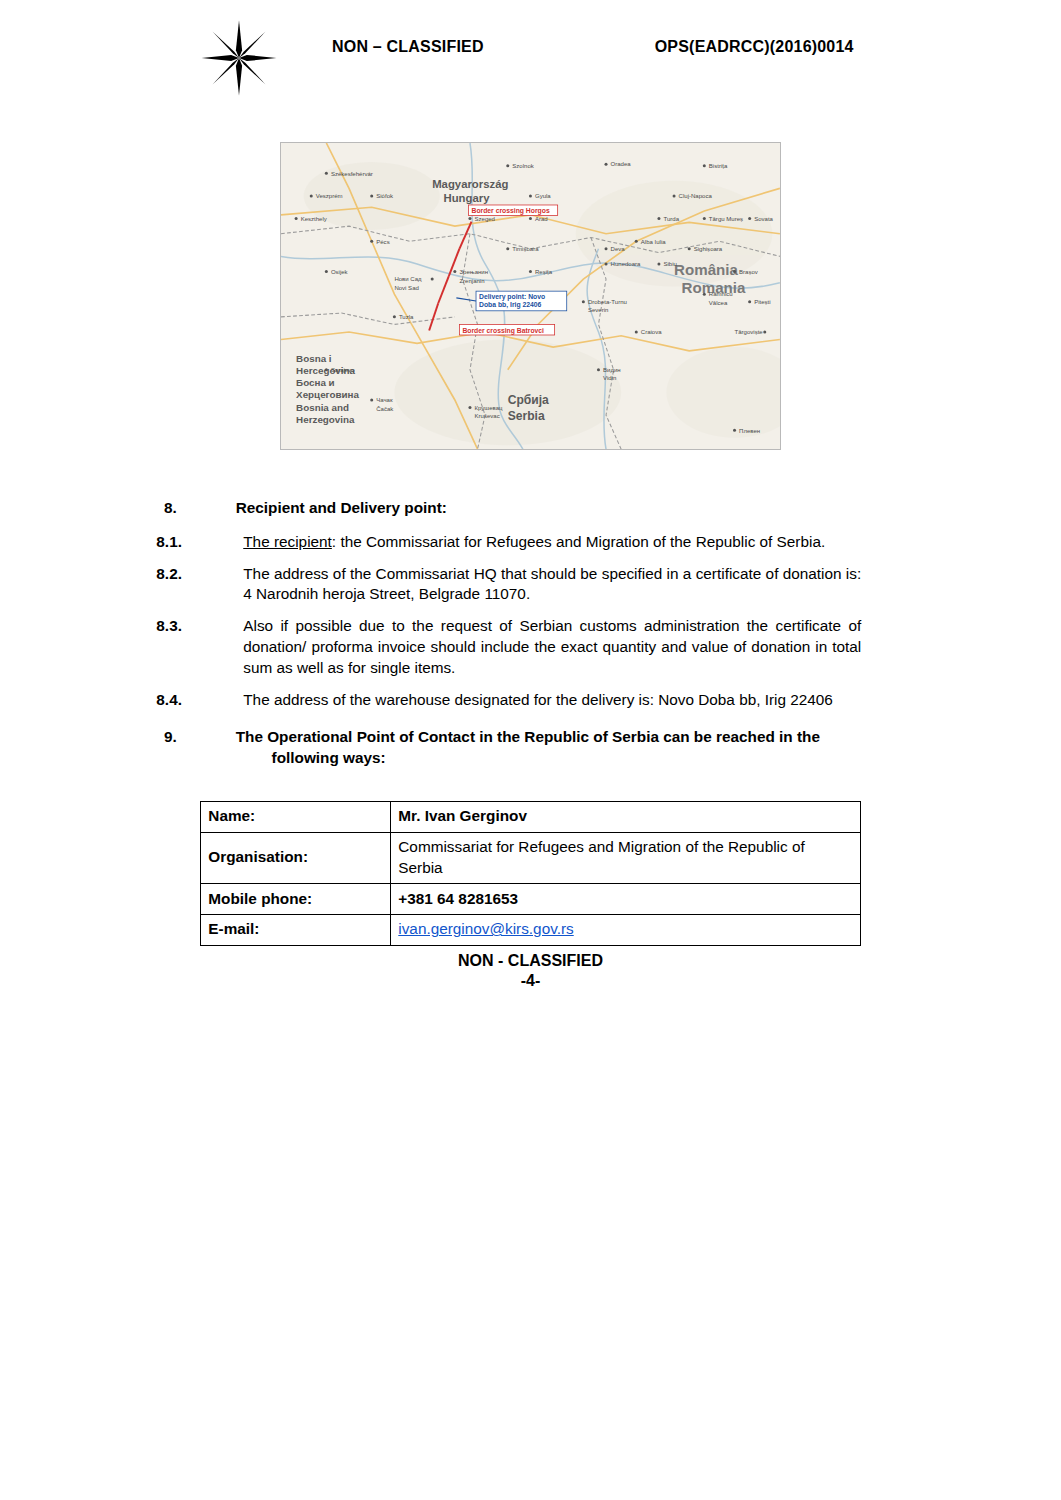NON – CLASSIFIED OPS(EADRCC)(2016)0014
Magyarország Hungary România Romania Bosna i Hercegovina Босна и Херцеговина Bosnia and Herzegovina Србија Serbia Székesfehérvár Szolnok Oradea Bistrița Veszprém Siófok Gyula Cluj-Napoca Keszthely Szeged Arad Turda Târgu Mureș Sovata Pécs Timișoara Deva Alba Iulia Sighișoara Osijek Зрењанин Zrenjanin Нови Сад Novi Sad Reșița Hunedoara Sibiu Brașov Београд Belgrade Drobeta-Turnu Severin Râmnicu Vâlcea Pitești Tuzla Craiova Târgoviște Sarajevo Видин Vidin Чачак Čačak Крушевац Kruševac Плевен Border crossing Horgos Border crossing Batrovci Delivery point: Novo Doba bb, Irig 22406
8. Recipient and Delivery point:
8.1. The recipient: the Commissariat for Refugees and Migration of the Republic of Serbia.
8.2. The address of the Commissariat HQ that should be specified in a certificate of donation is: 4 Narodnih heroja Street, Belgrade 11070.
8.3. Also if possible due to the request of Serbian customs administration the certificate of donation/ proforma invoice should include the exact quantity and value of donation in total sum as well as for single items.
8.4. The address of the warehouse designated for the delivery is: Novo Doba bb, Irig 22406
9. The Operational Point of Contact in the Republic of Serbia can be reached in thefollowing ways:
| Name: | Mr. Ivan Gerginov |
| Organisation: | Commissariat for Refugees and Migration of the Republic of Serbia |
| Mobile phone: | +381 64 8281653 |
| E-mail: | ivan.gerginov@kirs.gov.rs |
NON - CLASSIFIED
-4-